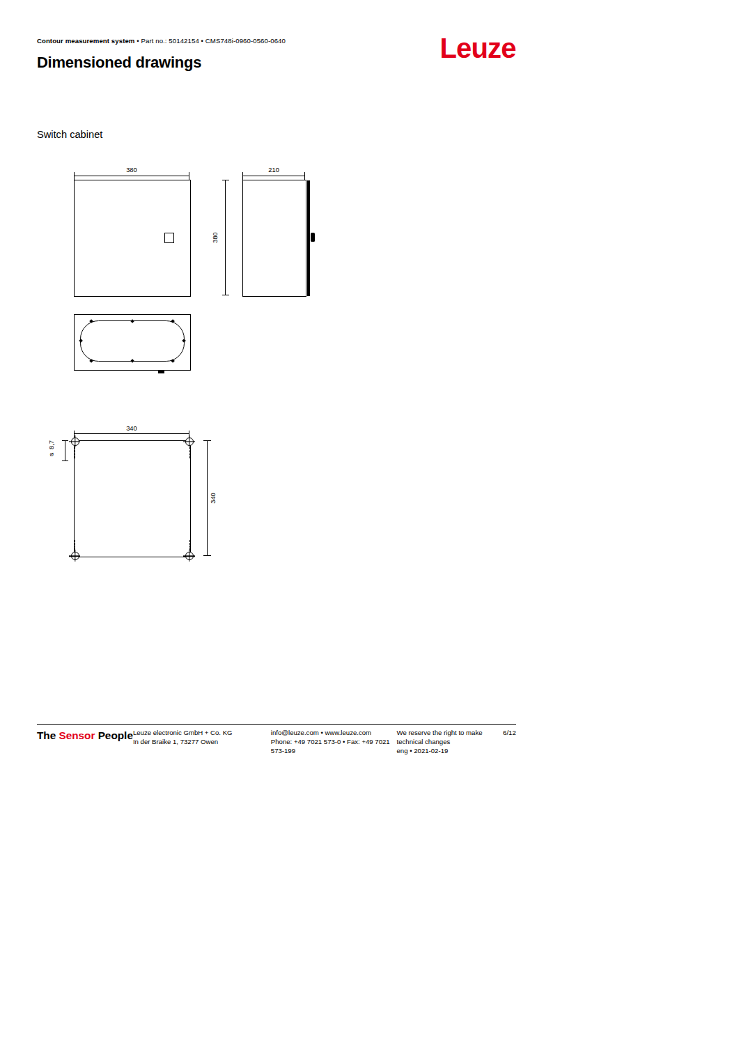Contour measurement system • Part no.: 50142154 • CMS748i-0960-0560-0640
Dimensioned drawings
Leuze
Switch cabinet
380
210
380
340
⌀ 8,7
340
| The Sensor People | Leuze electronic GmbH + Co. KG In der Braike 1, 73277 Owen | info@leuze.com • www.leuze.com Phone: +49 7021 573-0 • Fax: +49 7021 573-199 | We reserve the right to make technical changes eng • 2021-02-19 | 6/12 |